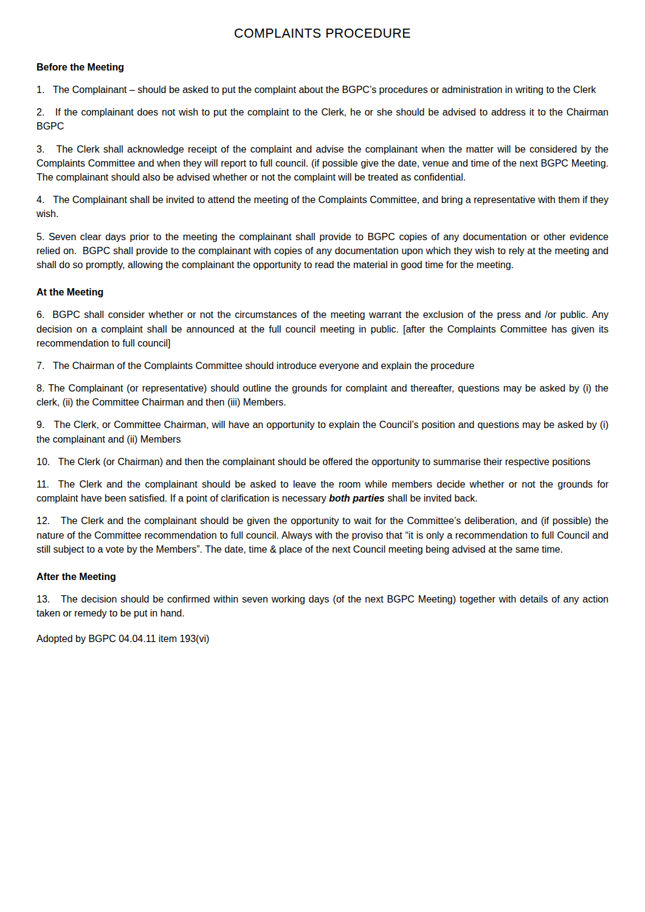COMPLAINTS PROCEDURE
Before the Meeting
1. The Complainant – should be asked to put the complaint about the BGPC’s procedures or administration in writing to the Clerk
2. If the complainant does not wish to put the complaint to the Clerk, he or she should be advised to address it to the Chairman BGPC
3. The Clerk shall acknowledge receipt of the complaint and advise the complainant when the matter will be considered by the Complaints Committee and when they will report to full council. (if possible give the date, venue and time of the next BGPC Meeting. The complainant should also be advised whether or not the complaint will be treated as confidential.
4. The Complainant shall be invited to attend the meeting of the Complaints Committee, and bring a representative with them if they wish.
5. Seven clear days prior to the meeting the complainant shall provide to BGPC copies of any documentation or other evidence relied on. BGPC shall provide to the complainant with copies of any documentation upon which they wish to rely at the meeting and shall do so promptly, allowing the complainant the opportunity to read the material in good time for the meeting.
At the Meeting
6. BGPC shall consider whether or not the circumstances of the meeting warrant the exclusion of the press and /or public. Any decision on a complaint shall be announced at the full council meeting in public. [after the Complaints Committee has given its recommendation to full council]
7. The Chairman of the Complaints Committee should introduce everyone and explain the procedure
8. The Complainant (or representative) should outline the grounds for complaint and thereafter, questions may be asked by (i) the clerk, (ii) the Committee Chairman and then (iii) Members.
9. The Clerk, or Committee Chairman, will have an opportunity to explain the Council’s position and questions may be asked by (i) the complainant and (ii) Members
10. The Clerk (or Chairman) and then the complainant should be offered the opportunity to summarise their respective positions
11. The Clerk and the complainant should be asked to leave the room while members decide whether or not the grounds for complaint have been satisfied. If a point of clarification is necessary both parties shall be invited back.
12. The Clerk and the complainant should be given the opportunity to wait for the Committee’s deliberation, and (if possible) the nature of the Committee recommendation to full council. Always with the proviso that “it is only a recommendation to full Council and still subject to a vote by the Members”. The date, time & place of the next Council meeting being advised at the same time.
After the Meeting
13. The decision should be confirmed within seven working days (of the next BGPC Meeting) together with details of any action taken or remedy to be put in hand.
Adopted by BGPC 04.04.11 item 193(vi)